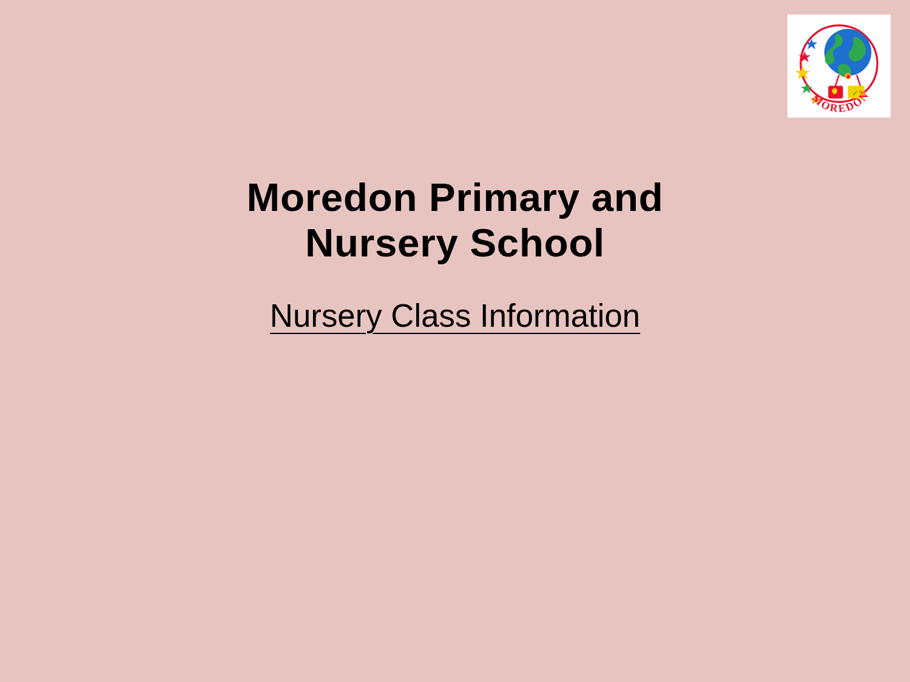✓ ? MOREDON
Moredon Primary and Nursery School
Nursery Class Information